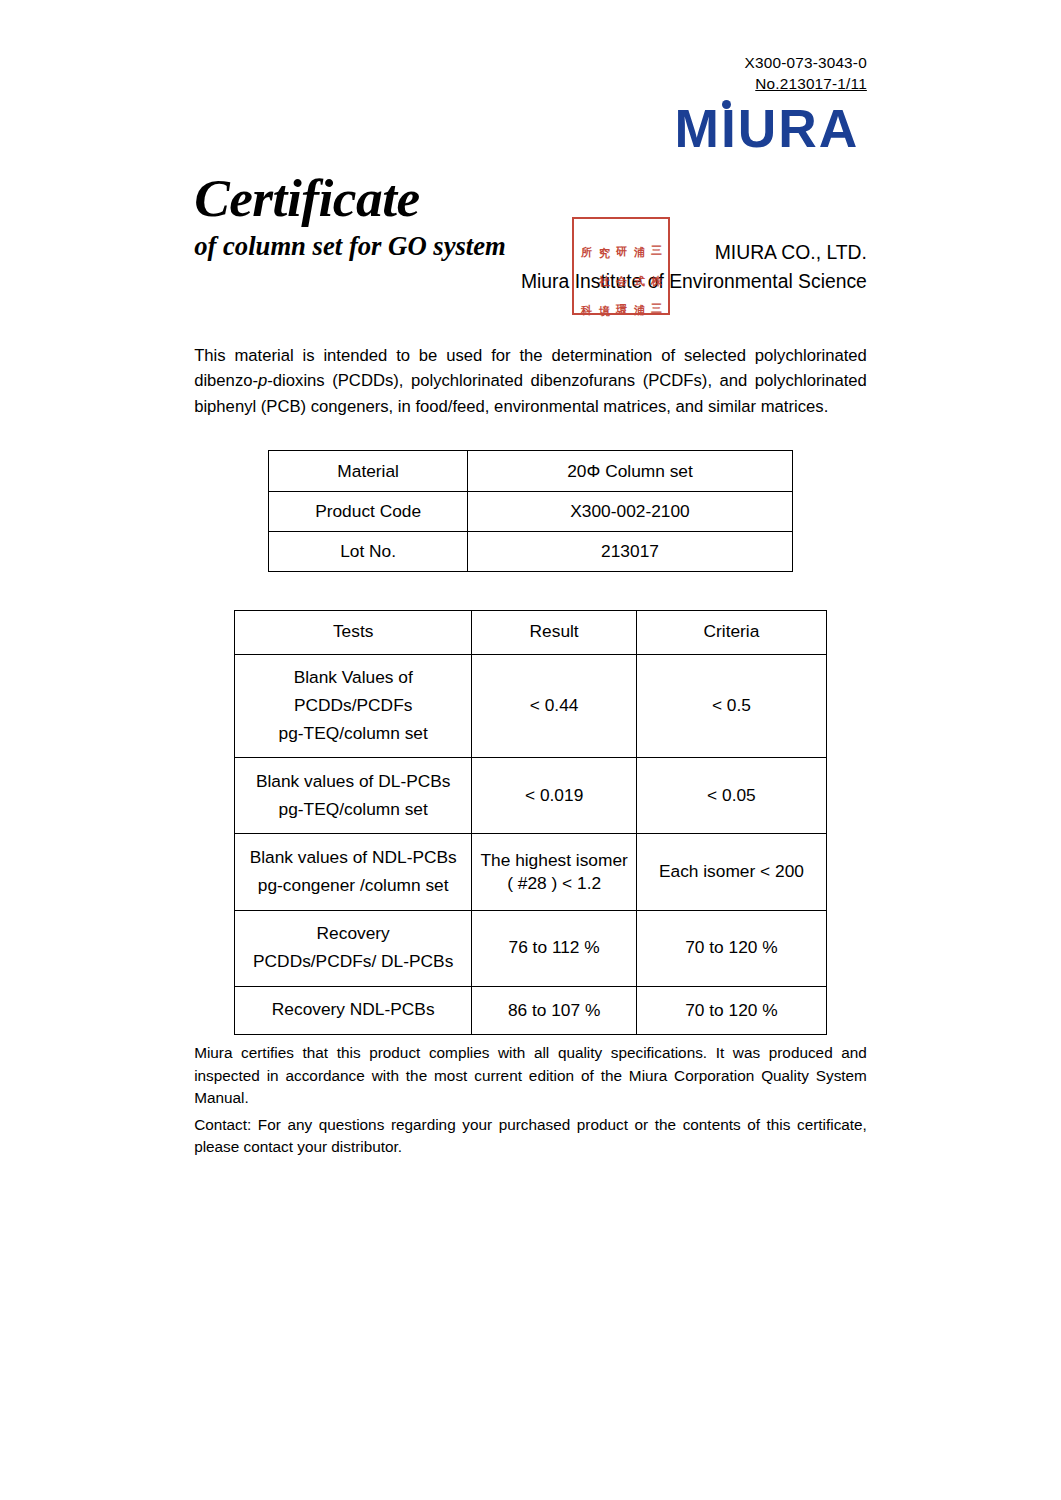X300-073-3043-0
No.213017-1/11
M IURA
Certificate
of column set for GO system
三株三 浦式浦 研会環 究社境 所　 科
MIURA CO., LTD.
Miura Institute of Environmental Science
This material is intended to be used for the determination of selected polychlorinated dibenzo-p-dioxins (PCDDs), polychlorinated dibenzofurans (PCDFs), and polychlorinated biphenyl (PCB) congeners, in food/feed, environmental matrices, and similar matrices.
| Material | 20Φ Column set |
| Product Code | X300-002-2100 |
| Lot No. | 213017 |
| Tests | Result | Criteria |
| --- | --- | --- |
| Blank Values of PCDDs/PCDFs pg-TEQ/column set | < 0.44 | < 0.5 |
| Blank values of DL-PCBs pg-TEQ/column set | < 0.019 | < 0.05 |
| Blank values of NDL-PCBs pg-congener /column set | The highest isomer ( #28 ) < 1.2 | Each isomer < 200 |
| Recovery PCDDs/PCDFs/ DL-PCBs | 76 to 112 % | 70 to 120 % |
| Recovery NDL-PCBs | 86 to 107 % | 70 to 120 % |
Miura certifies that this product complies with all quality specifications. It was produced and inspected in accordance with the most current edition of the Miura Corporation Quality System Manual.
Contact: For any questions regarding your purchased product or the contents of this certificate, please contact your distributor.